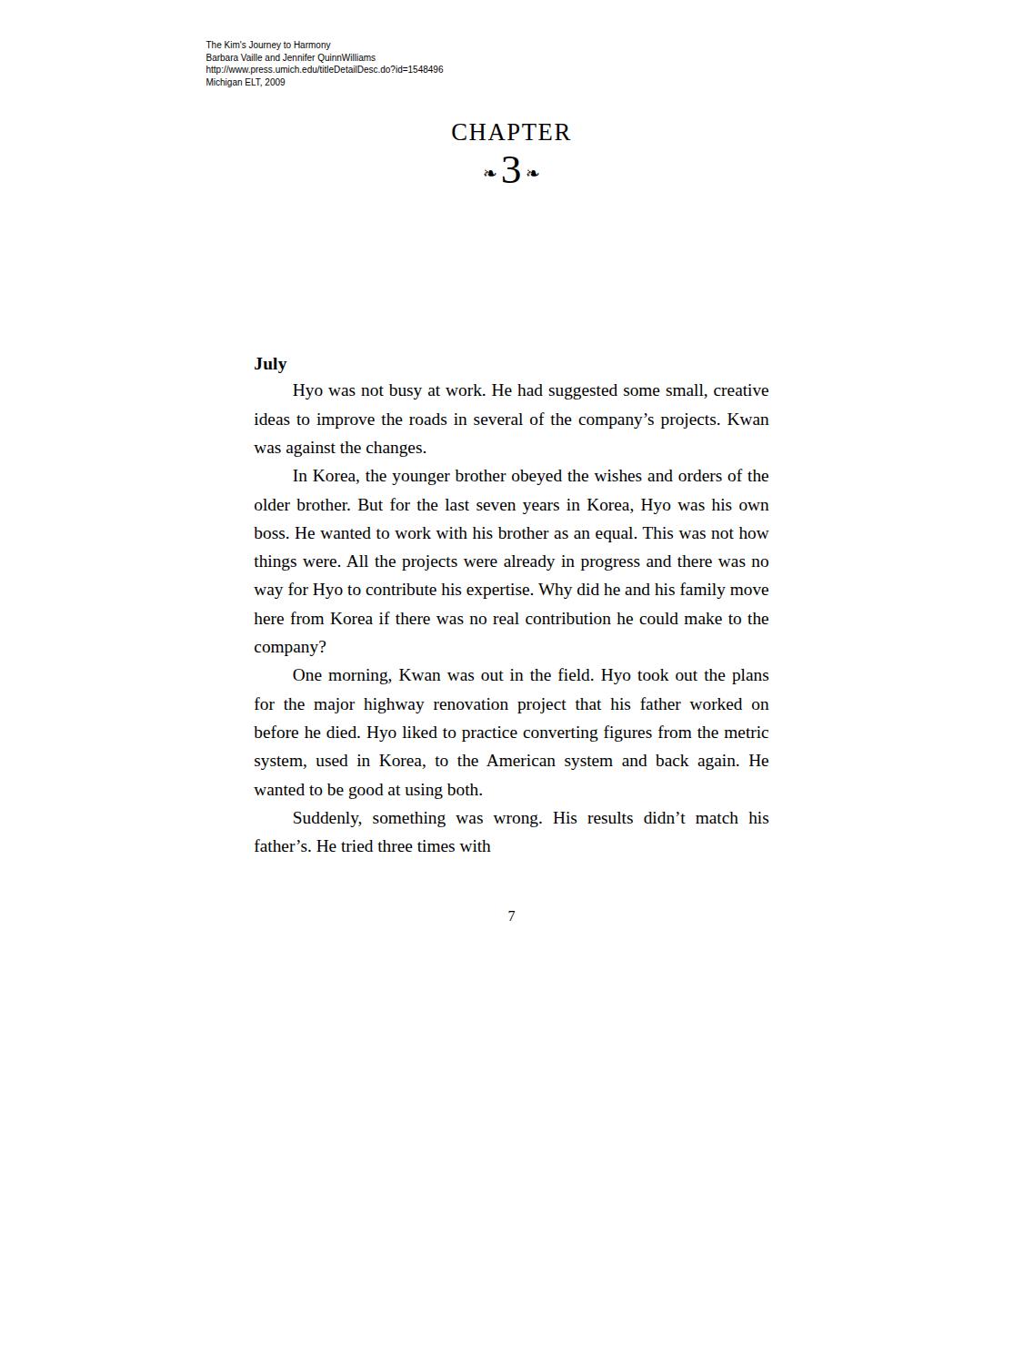The Kim's Journey to Harmony
Barbara Vaille and Jennifer QuinnWilliams
http://www.press.umich.edu/titleDetailDesc.do?id=1548496
Michigan ELT, 2009
CHAPTER
❧3❧
July
Hyo was not busy at work. He had suggested some small, creative ideas to improve the roads in several of the company’s projects. Kwan was against the changes.
In Korea, the younger brother obeyed the wishes and orders of the older brother. But for the last seven years in Korea, Hyo was his own boss. He wanted to work with his brother as an equal. This was not how things were. All the projects were already in progress and there was no way for Hyo to contribute his expertise. Why did he and his family move here from Korea if there was no real contribu­tion he could make to the company?
One morning, Kwan was out in the field. Hyo took out the plans for the major highway renovation project that his father worked on before he died. Hyo liked to practice converting figures from the metric system, used in Korea, to the American sys­tem and back again. He wanted to be good at using both.
Suddenly, something was wrong. His results didn’t match his father’s. He tried three times with
7